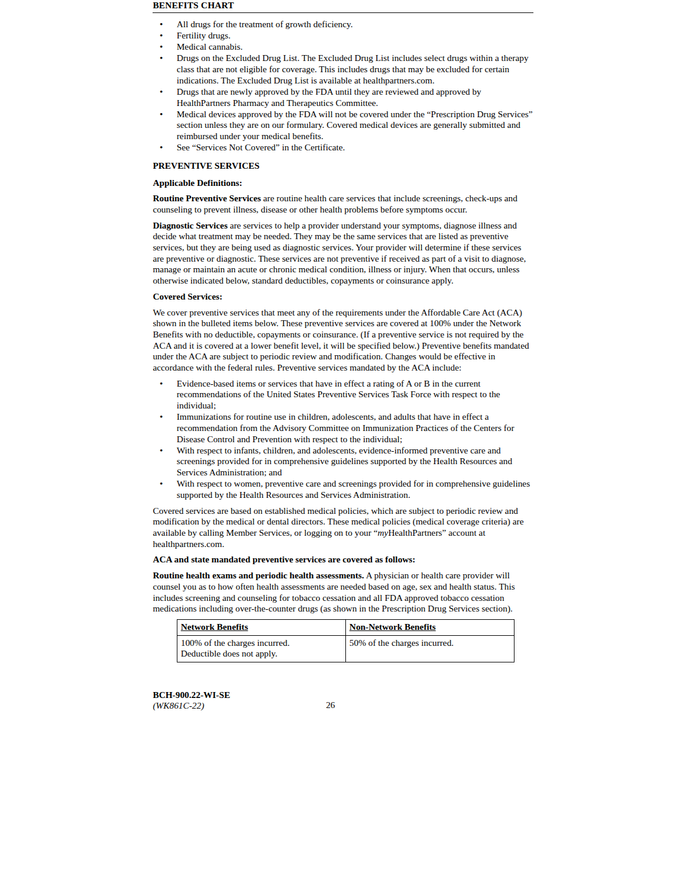BENEFITS CHART
All drugs for the treatment of growth deficiency.
Fertility drugs.
Medical cannabis.
Drugs on the Excluded Drug List. The Excluded Drug List includes select drugs within a therapy class that are not eligible for coverage. This includes drugs that may be excluded for certain indications. The Excluded Drug List is available at healthpartners.com.
Drugs that are newly approved by the FDA until they are reviewed and approved by HealthPartners Pharmacy and Therapeutics Committee.
Medical devices approved by the FDA will not be covered under the “Prescription Drug Services” section unless they are on our formulary. Covered medical devices are generally submitted and reimbursed under your medical benefits.
See “Services Not Covered” in the Certificate.
PREVENTIVE SERVICES
Applicable Definitions:
Routine Preventive Services are routine health care services that include screenings, check-ups and counseling to prevent illness, disease or other health problems before symptoms occur.
Diagnostic Services are services to help a provider understand your symptoms, diagnose illness and decide what treatment may be needed. They may be the same services that are listed as preventive services, but they are being used as diagnostic services. Your provider will determine if these services are preventive or diagnostic. These services are not preventive if received as part of a visit to diagnose, manage or maintain an acute or chronic medical condition, illness or injury. When that occurs, unless otherwise indicated below, standard deductibles, copayments or coinsurance apply.
Covered Services:
We cover preventive services that meet any of the requirements under the Affordable Care Act (ACA) shown in the bulleted items below. These preventive services are covered at 100% under the Network Benefits with no deductible, copayments or coinsurance. (If a preventive service is not required by the ACA and it is covered at a lower benefit level, it will be specified below.) Preventive benefits mandated under the ACA are subject to periodic review and modification. Changes would be effective in accordance with the federal rules. Preventive services mandated by the ACA include:
Evidence-based items or services that have in effect a rating of A or B in the current recommendations of the United States Preventive Services Task Force with respect to the individual;
Immunizations for routine use in children, adolescents, and adults that have in effect a recommendation from the Advisory Committee on Immunization Practices of the Centers for Disease Control and Prevention with respect to the individual;
With respect to infants, children, and adolescents, evidence-informed preventive care and screenings provided for in comprehensive guidelines supported by the Health Resources and Services Administration; and
With respect to women, preventive care and screenings provided for in comprehensive guidelines supported by the Health Resources and Services Administration.
Covered services are based on established medical policies, which are subject to periodic review and modification by the medical or dental directors. These medical policies (medical coverage criteria) are available by calling Member Services, or logging on to your “my HealthPartners” account at healthpartners.com.
ACA and state mandated preventive services are covered as follows:
Routine health exams and periodic health assessments. A physician or health care provider will counsel you as to how often health assessments are needed based on age, sex and health status. This includes screening and counseling for tobacco cessation and all FDA approved tobacco cessation medications including over-the-counter drugs (as shown in the Prescription Drug Services section).
| Network Benefits | Non-Network Benefits |
| --- | --- |
| 100% of the charges incurred. Deductible does not apply. | 50% of the charges incurred. |
BCH-900.22-WI-SE
(WK861C-22)
26